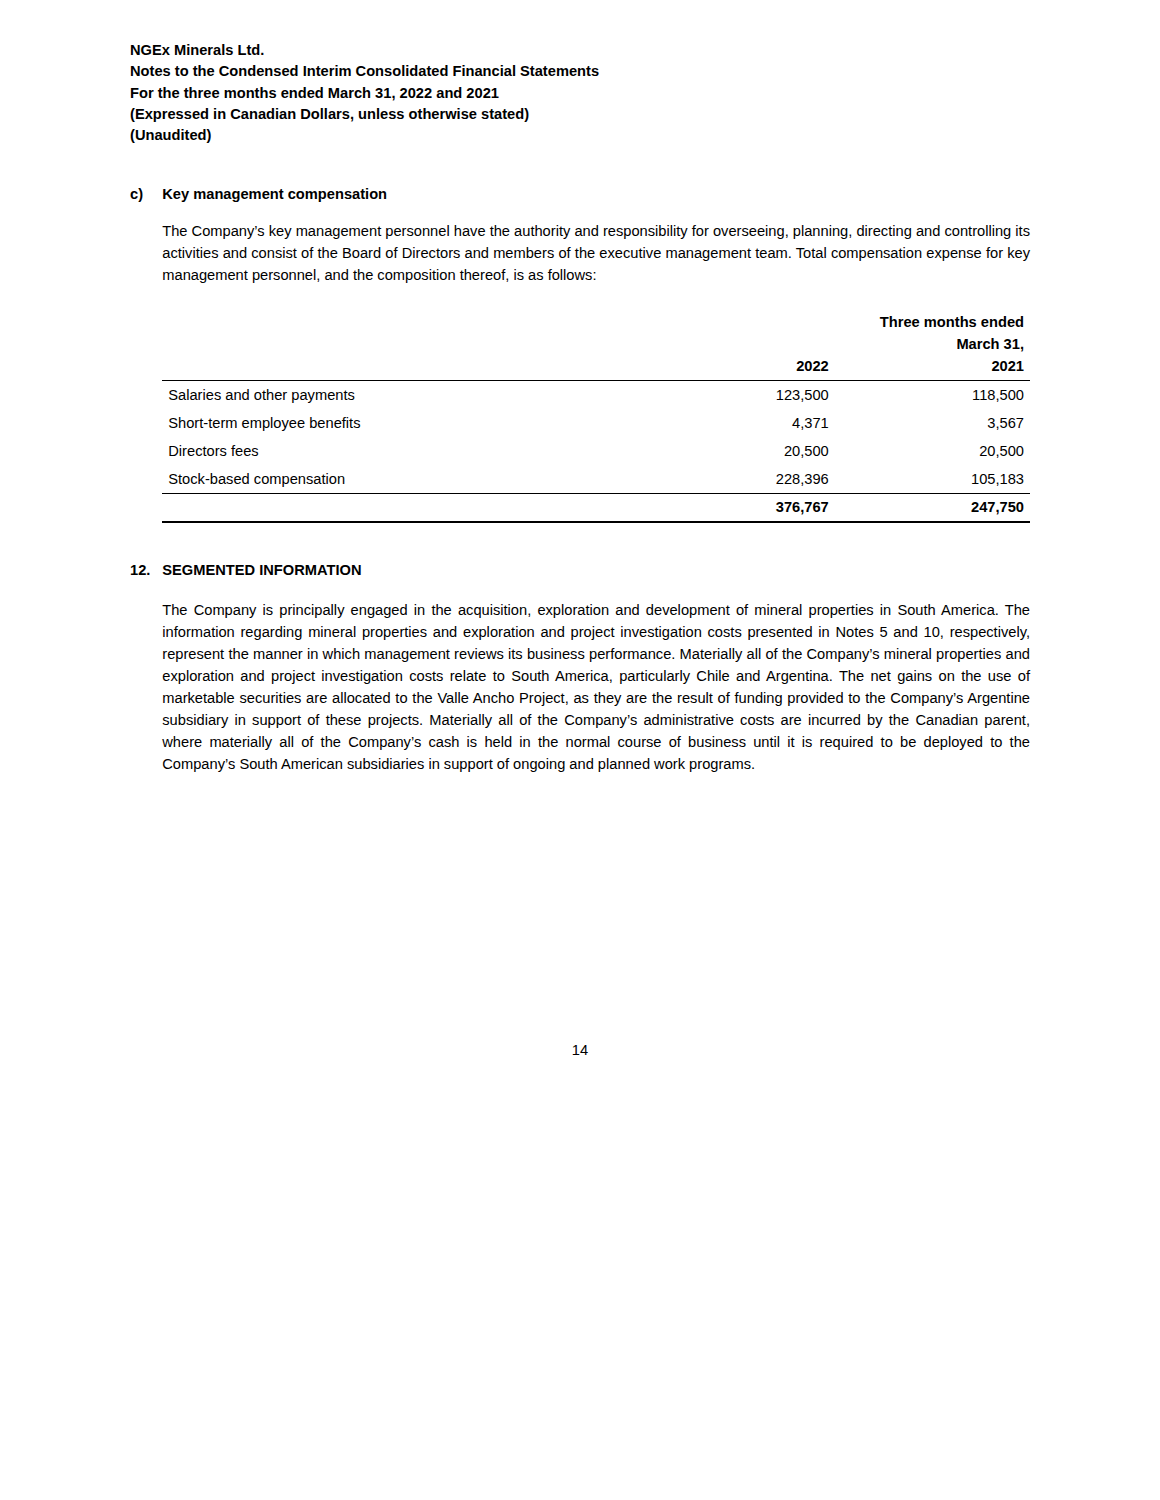NGEx Minerals Ltd.
Notes to the Condensed Interim Consolidated Financial Statements
For the three months ended March 31, 2022 and 2021
(Expressed in Canadian Dollars, unless otherwise stated)
(Unaudited)
c) Key management compensation
The Company’s key management personnel have the authority and responsibility for overseeing, planning, directing and controlling its activities and consist of the Board of Directors and members of the executive management team. Total compensation expense for key management personnel, and the composition thereof, is as follows:
| | Three months ended March 31, |
| --- | --- |
| | 2022 | 2021 |
| Salaries and other payments | 123,500 | 118,500 |
| Short-term employee benefits | 4,371 | 3,567 |
| Directors fees | 20,500 | 20,500 |
| Stock-based compensation | 228,396 | 105,183 |
| | 376,767 | 247,750 |
12. SEGMENTED INFORMATION
The Company is principally engaged in the acquisition, exploration and development of mineral properties in South America. The information regarding mineral properties and exploration and project investigation costs presented in Notes 5 and 10, respectively, represent the manner in which management reviews its business performance. Materially all of the Company’s mineral properties and exploration and project investigation costs relate to South America, particularly Chile and Argentina. The net gains on the use of marketable securities are allocated to the Valle Ancho Project, as they are the result of funding provided to the Company’s Argentine subsidiary in support of these projects. Materially all of the Company’s administrative costs are incurred by the Canadian parent, where materially all of the Company’s cash is held in the normal course of business until it is required to be deployed to the Company’s South American subsidiaries in support of ongoing and planned work programs.
14